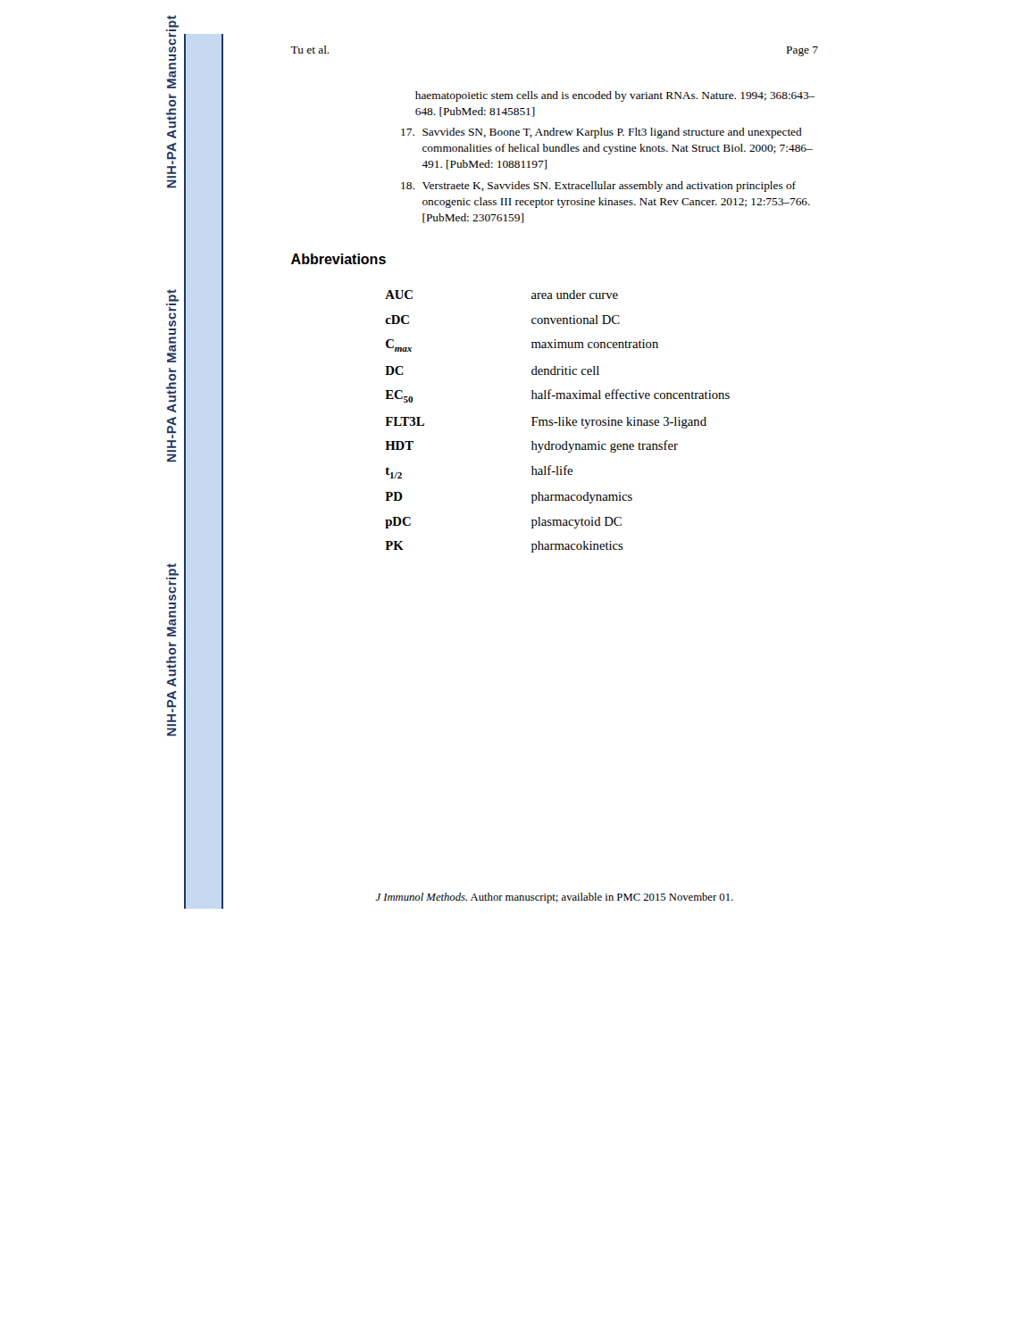NIH-PA Author Manuscript
NIH-PA Author Manuscript
NIH-PA Author Manuscript
Tu et al.
Page 7
haematopoietic stem cells and is encoded by variant RNAs. Nature. 1994; 368:643–648. [PubMed: 8145851]
17.
Savvides SN, Boone T, Andrew Karplus P. Flt3 ligand structure and unexpected commonalities of helical bundles and cystine knots. Nat Struct Biol. 2000; 7:486–491. [PubMed: 10881197]
18.
Verstraete K, Savvides SN. Extracellular assembly and activation principles of oncogenic class III receptor tyrosine kinases. Nat Rev Cancer. 2012; 12:753–766. [PubMed: 23076159]
Abbreviations
| AUC | area under curve |
| cDC | conventional DC |
| C max | maximum concentration |
| DC | dendritic cell |
| EC 50 | half-maximal effective concentrations |
| FLT3L | Fms-like tyrosine kinase 3-ligand |
| HDT | hydrodynamic gene transfer |
| t 1/2 | half-life |
| PD | pharmacodynamics |
| pDC | plasmacytoid DC |
| PK | pharmacokinetics |
J Immunol Methods. Author manuscript; available in PMC 2015 November 01.